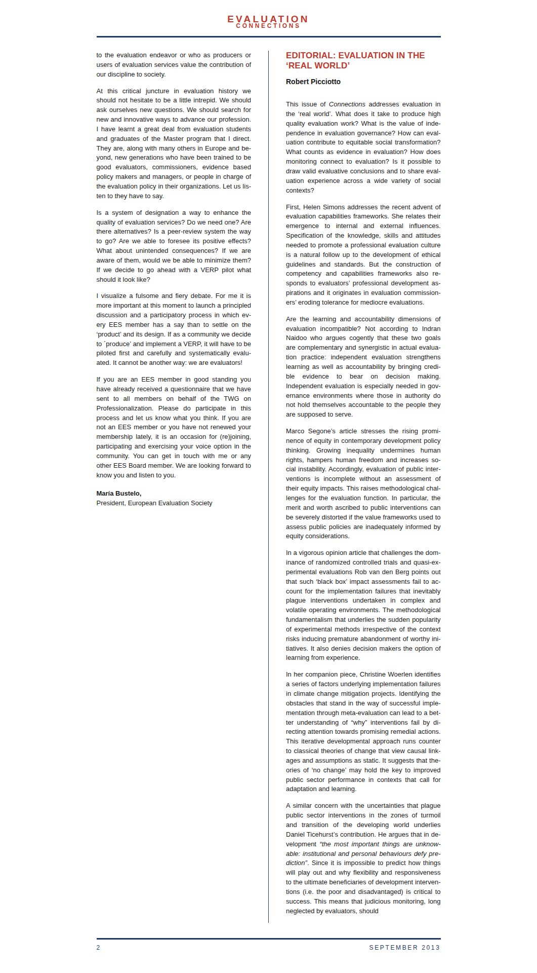Evaluation
Connections
to the evaluation endeavor or who as producers or users of evaluation services value the contribution of our discipline to society.
At this critical juncture in evaluation history we should not hesitate to be a little intrepid. We should ask ourselves new questions. We should search for new and innovative ways to advance our profession. I have learnt a great deal from evaluation students and graduates of the Master program that I direct. They are, along with many others in Europe and beyond, new generations who have been trained to be good evaluators, commissioners, evidence based policy makers and managers, or people in charge of the evaluation policy in their organizations. Let us listen to they have to say.
Is a system of designation a way to enhance the quality of evaluation services? Do we need one? Are there alternatives? Is a peer-review system the way to go? Are we able to foresee its positive effects? What about unintended consequences? If we are aware of them, would we be able to minimize them? If we decide to go ahead with a VERP pilot what should it look like?
I visualize a fulsome and fiery debate. For me it is more important at this moment to launch a principled discussion and a participatory process in which every EES member has a say than to settle on the ‘product’ and its design. If as a community we decide to ´produce’ and implement a VERP, it will have to be piloted first and carefully and systematically evaluated. It cannot be another way: we are evaluators!
If you are an EES member in good standing you have already received a questionnaire that we have sent to all members on behalf of the TWG on Professionalization. Please do participate in this process and let us know what you think. If you are not an EES member or you have not renewed your membership lately, it is an occasion for (re)joining, participating and exercising your voice option in the community. You can get in touch with me or any other EES Board member. We are looking forward to know you and listen to you.
María Bustelo,
President, European Evaluation Society
EDITORIAL: EVALUATION IN THE ‘REAL WORLD’
Robert Picciotto
This issue of Connections addresses evaluation in the ‘real world’. What does it take to produce high quality evaluation work? What is the value of independence in evaluation governance? How can evaluation contribute to equitable social transformation? What counts as evidence in evaluation? How does monitoring connect to evaluation? Is it possible to draw valid evaluative conclusions and to share evaluation experience across a wide variety of social contexts?
First, Helen Simons addresses the recent advent of evaluation capabilities frameworks. She relates their emergence to internal and external influences. Specification of the knowledge, skills and attitudes needed to promote a professional evaluation culture is a natural follow up to the development of ethical guidelines and standards. But the construction of competency and capabilities frameworks also responds to evaluators’ professional development aspirations and it originates in evaluation commissioners’ eroding tolerance for mediocre evaluations.
Are the learning and accountability dimensions of evaluation incompatible? Not according to Indran Naidoo who argues cogently that these two goals are complementary and synergistic in actual evaluation practice: independent evaluation strengthens learning as well as accountability by bringing credible evidence to bear on decision making. Independent evaluation is especially needed in governance environments where those in authority do not hold themselves accountable to the people they are supposed to serve.
Marco Segone’s article stresses the rising prominence of equity in contemporary development policy thinking. Growing inequality undermines human rights, hampers human freedom and increases social instability. Accordingly, evaluation of public interventions is incomplete without an assessment of their equity impacts. This raises methodological challenges for the evaluation function. In particular, the merit and worth ascribed to public interventions can be severely distorted if the value frameworks used to assess public policies are inadequately informed by equity considerations.
In a vigorous opinion article that challenges the dominance of randomized controlled trials and quasi-experimental evaluations Rob van den Berg points out that such ‘black box’ impact assessments fail to account for the implementation failures that inevitably plague interventions undertaken in complex and volatile operating environments. The methodological fundamentalism that underlies the sudden popularity of experimental methods irrespective of the context risks inducing premature abandonment of worthy initiatives. It also denies decision makers the option of learning from experience.
In her companion piece, Christine Woerlen identifies a series of factors underlying implementation failures in climate change mitigation projects. Identifying the obstacles that stand in the way of successful implementation through meta-evaluation can lead to a better understanding of “why” interventions fail by directing attention towards promising remedial actions. This iterative developmental approach runs counter to classical theories of change that view causal linkages and assumptions as static. It suggests that theories of ‘no change’ may hold the key to improved public sector performance in contexts that call for adaptation and learning.
A similar concern with the uncertainties that plague public sector interventions in the zones of turmoil and transition of the developing world underlies Daniel Ticehurst’s contribution. He argues that in development “the most important things are unknowable: institutional and personal behaviours defy prediction”. Since it is impossible to predict how things will play out and why flexibility and responsiveness to the ultimate beneficiaries of development interventions (i.e. the poor and disadvantaged) is critical to success. This means that judicious monitoring, long neglected by evaluators, should
2
September 2013